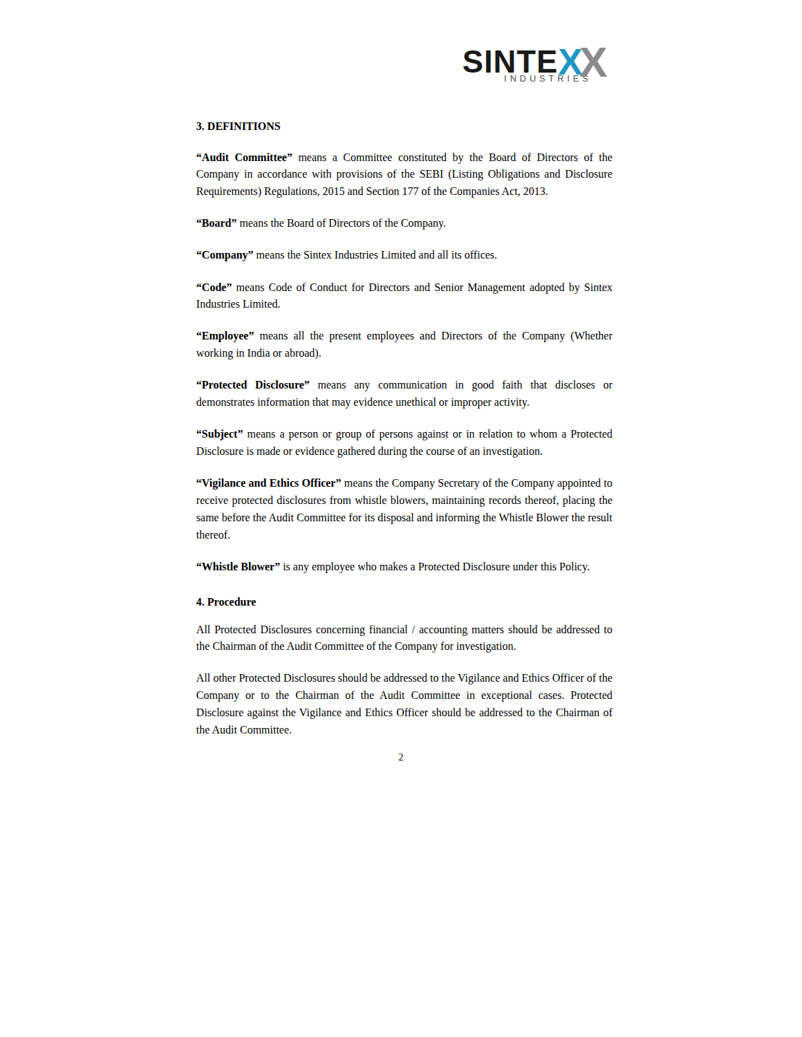SINTEXX
INDUSTRIES
3. DEFINITIONS
“Audit Committee” means a Committee constituted by the Board of Directors of the Company in accordance with provisions of the SEBI (Listing Obligations and Disclosure Requirements) Regulations, 2015 and Section 177 of the Companies Act, 2013.
“Board” means the Board of Directors of the Company.
“Company” means the Sintex Industries Limited and all its offices.
“Code” means Code of Conduct for Directors and Senior Management adopted by Sintex Industries Limited.
“Employee” means all the present employees and Directors of the Company (Whether working in India or abroad).
“Protected Disclosure” means any communication in good faith that discloses or demonstrates information that may evidence unethical or improper activity.
“Subject” means a person or group of persons against or in relation to whom a Protected Disclosure is made or evidence gathered during the course of an investigation.
“Vigilance and Ethics Officer” means the Company Secretary of the Company appointed to receive protected disclosures from whistle blowers, maintaining records thereof, placing the same before the Audit Committee for its disposal and informing the Whistle Blower the result thereof.
“Whistle Blower” is any employee who makes a Protected Disclosure under this Policy.
4. Procedure
All Protected Disclosures concerning financial / accounting matters should be addressed to the Chairman of the Audit Committee of the Company for investigation.
All other Protected Disclosures should be addressed to the Vigilance and Ethics Officer of the Company or to the Chairman of the Audit Committee in exceptional cases. Protected Disclosure against the Vigilance and Ethics Officer should be addressed to the Chairman of the Audit Committee.
2